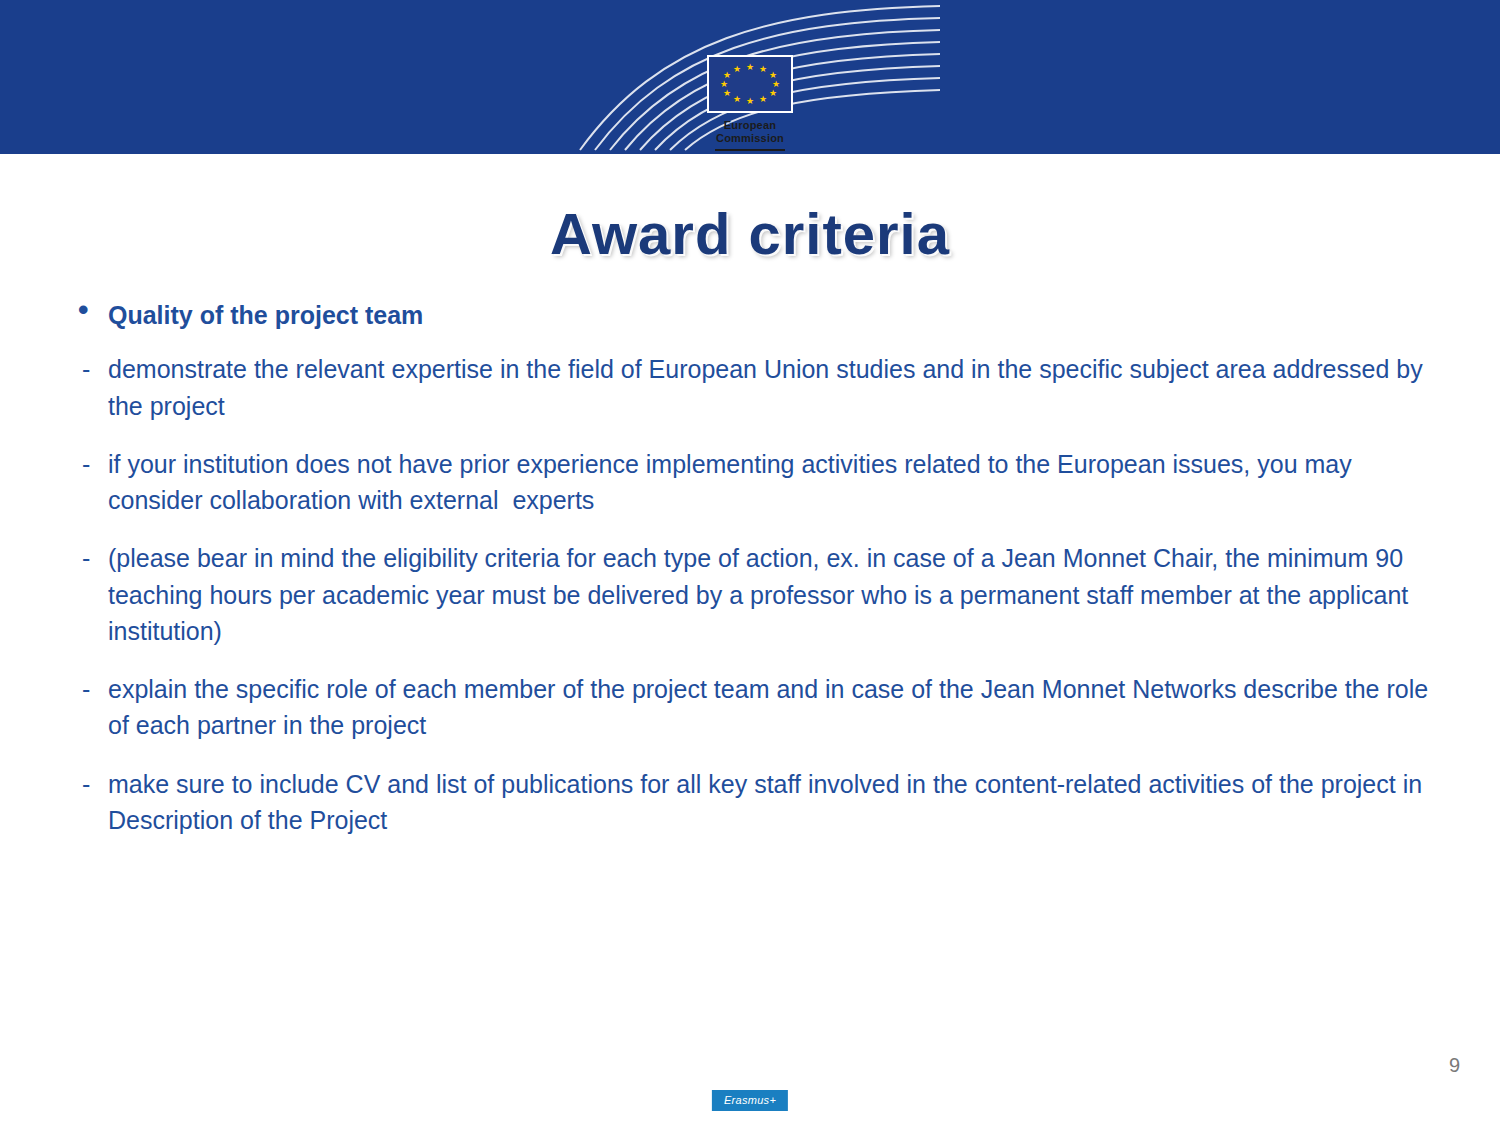★ ★ ★ ★ ★ ★ ★ ★ ★ ★ ★ ★
European
Commission
Award criteria
Quality of the project team
demonstrate the relevant expertise in the field of European Union studies and in the specific subject area addressed by the project
if your institution does not have prior experience implementing activities related to the European issues, you may consider collaboration with external experts
(please bear in mind the eligibility criteria for each type of action, ex. in case of a Jean Monnet Chair, the minimum 90 teaching hours per academic year must be delivered by a professor who is a permanent staff member at the applicant institution)
explain the specific role of each member of the project team and in case of the Jean Monnet Networks describe the role of each partner in the project
make sure to include CV and list of publications for all key staff involved in the content-related activities of the project in Description of the Project
9
Erasmus+